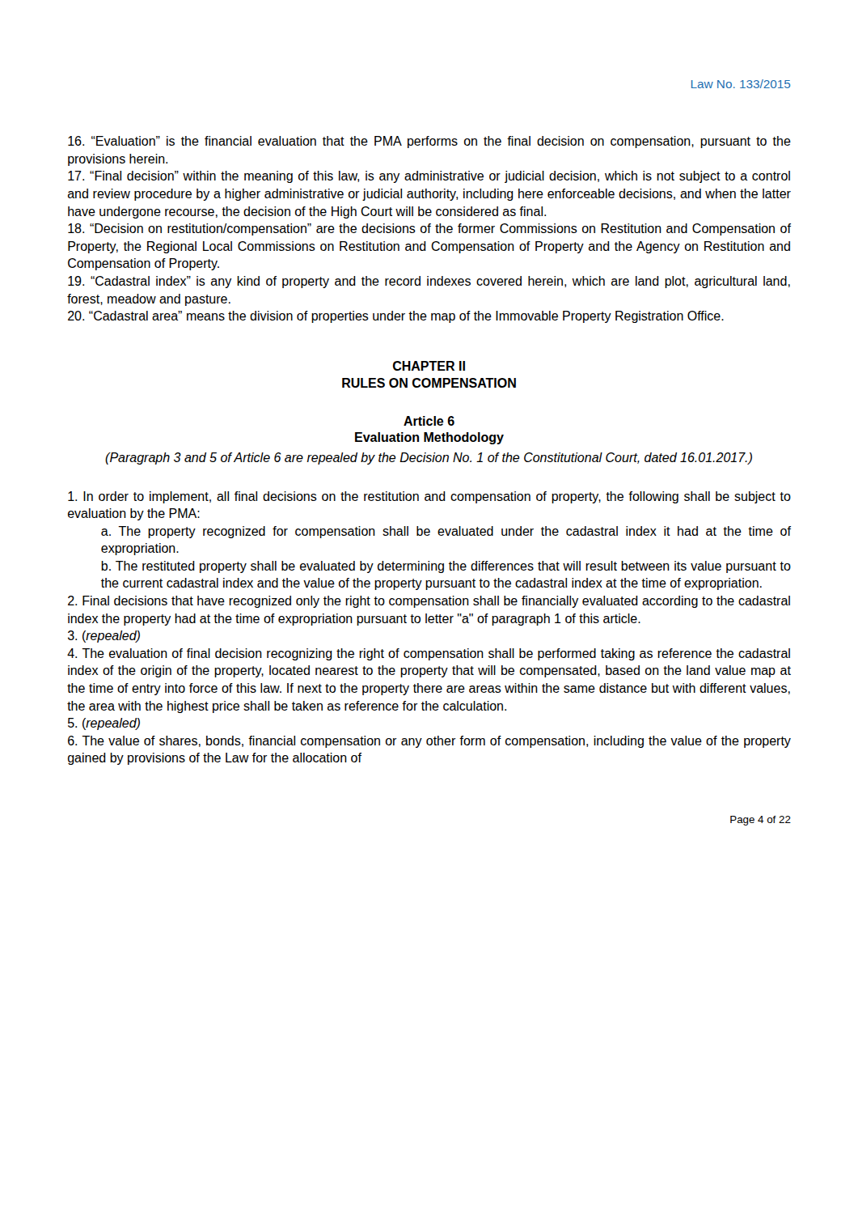Law No. 133/2015
16. “Evaluation” is the financial evaluation that the PMA performs on the final decision on compensation, pursuant to the provisions herein.
17. “Final decision” within the meaning of this law, is any administrative or judicial decision, which is not subject to a control and review procedure by a higher administrative or judicial authority, including here enforceable decisions, and when the latter have undergone recourse, the decision of the High Court will be considered as final.
18. “Decision on restitution/compensation” are the decisions of the former Commissions on Restitution and Compensation of Property, the Regional Local Commissions on Restitution and Compensation of Property and the Agency on Restitution and Compensation of Property.
19. “Cadastral index” is any kind of property and the record indexes covered herein, which are land plot, agricultural land, forest, meadow and pasture.
20. “Cadastral area” means the division of properties under the map of the Immovable Property Registration Office.
CHAPTER II
RULES ON COMPENSATION
Article 6
Evaluation Methodology
(Paragraph 3 and 5 of Article 6 are repealed by the Decision No. 1 of the Constitutional Court, dated 16.01.2017.)
1. In order to implement, all final decisions on the restitution and compensation of property, the following shall be subject to evaluation by the PMA:
a. The property recognized for compensation shall be evaluated under the cadastral index it had at the time of expropriation.
b. The restituted property shall be evaluated by determining the differences that will result between its value pursuant to the current cadastral index and the value of the property pursuant to the cadastral index at the time of expropriation.
2. Final decisions that have recognized only the right to compensation shall be financially evaluated according to the cadastral index the property had at the time of expropriation pursuant to letter "a" of paragraph 1 of this article.
3. (repealed)
4. The evaluation of final decision recognizing the right of compensation shall be performed taking as reference the cadastral index of the origin of the property, located nearest to the property that will be compensated, based on the land value map at the time of entry into force of this law. If next to the property there are areas within the same distance but with different values, the area with the highest price shall be taken as reference for the calculation.
5. (repealed)
6. The value of shares, bonds, financial compensation or any other form of compensation, including the value of the property gained by provisions of the Law for the allocation of
Page 4 of 22